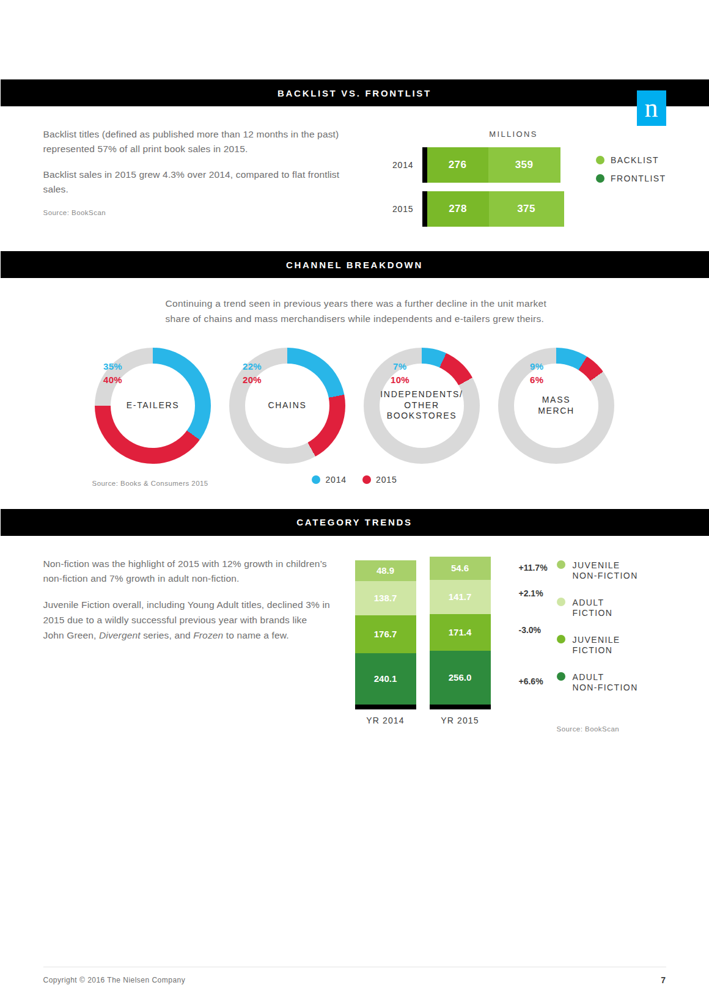n
BACKLIST VS. FRONTLIST
Backlist titles (defined as published more than 12 months in the past) represented 57% of all print book sales in 2015.
Backlist sales in 2015 grew 4.3% over 2014, compared to flat frontlist sales.
Source: BookScan
MILLIONS
2014
276
359
2015
278
375
BACKLIST
FRONTLIST
CHANNEL BREAKDOWN
Continuing a trend seen in previous years there was a further decline in the unit market share of chains and mass merchandisers while independents and e-tailers grew theirs.
E-TAILERS
35%
40%
CHAINS
22%
20%
INDEPENDENTS/
OTHER
BOOKSTORES
7%
10%
MASS
MERCH
9%
6%
Source: Books & Consumers 2015
2014
2015
CATEGORY TRENDS
Non-fiction was the highlight of 2015 with 12% growth in children’s non-fiction and 7% growth in adult non-fiction.
Juvenile Fiction overall, including Young Adult titles, declined 3% in 2015 due to a wildly successful previous year with brands like John Green, Divergent series, and Frozen to name a few.
48.9
138.7
176.7
240.1
54.6
141.7
171.4
256.0
YR 2014
YR 2015
+11.7%
+2.1%
-3.0%
+6.6%
JUVENILE
NON-FICTION
ADULT
FICTION
JUVENILE
FICTION
ADULT
NON-FICTION
Source: BookScan
Copyright © 2016 The Nielsen Company
7